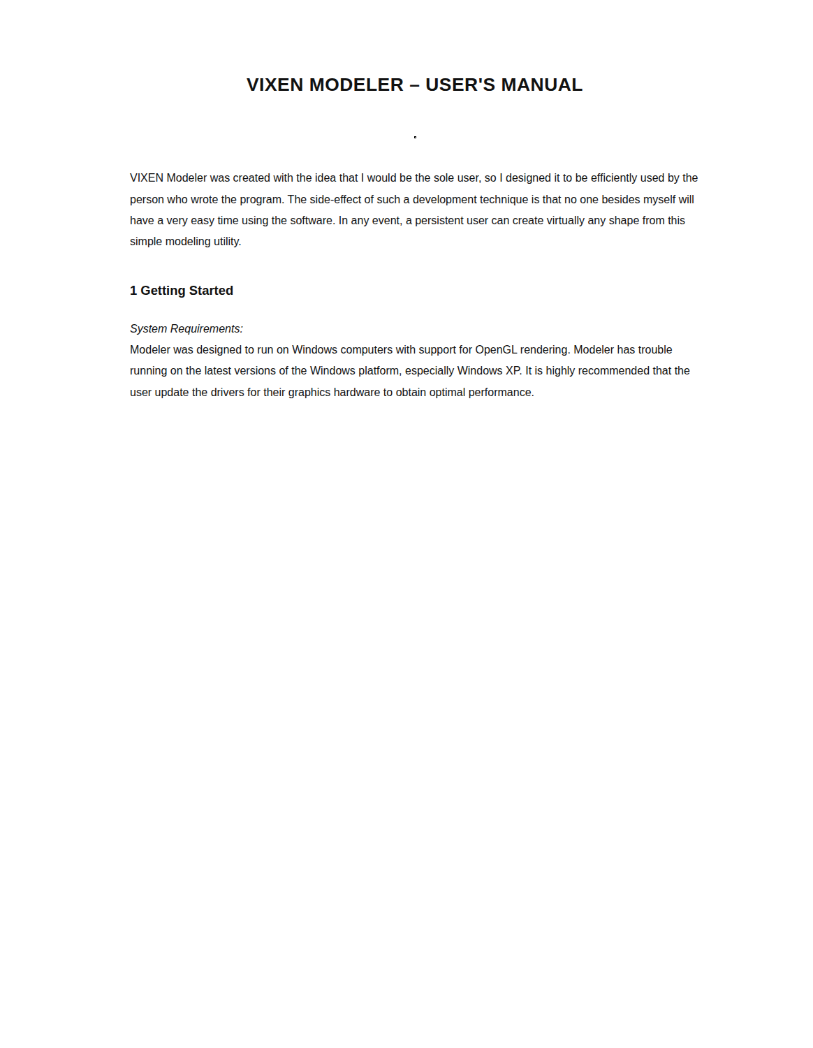VIXEN MODELER – USER'S MANUAL
VIXEN Modeler was created with the idea that I would be the sole user, so I designed it to be efficiently used by the person who wrote the program. The side-effect of such a development technique is that no one besides myself will have a very easy time using the software. In any event, a persistent user can create virtually any shape from this simple modeling utility.
1 Getting Started
System Requirements:
Modeler was designed to run on Windows computers with support for OpenGL rendering. Modeler has trouble running on the latest versions of the Windows platform, especially Windows XP. It is highly recommended that the user update the drivers for their graphics hardware to obtain optimal performance.